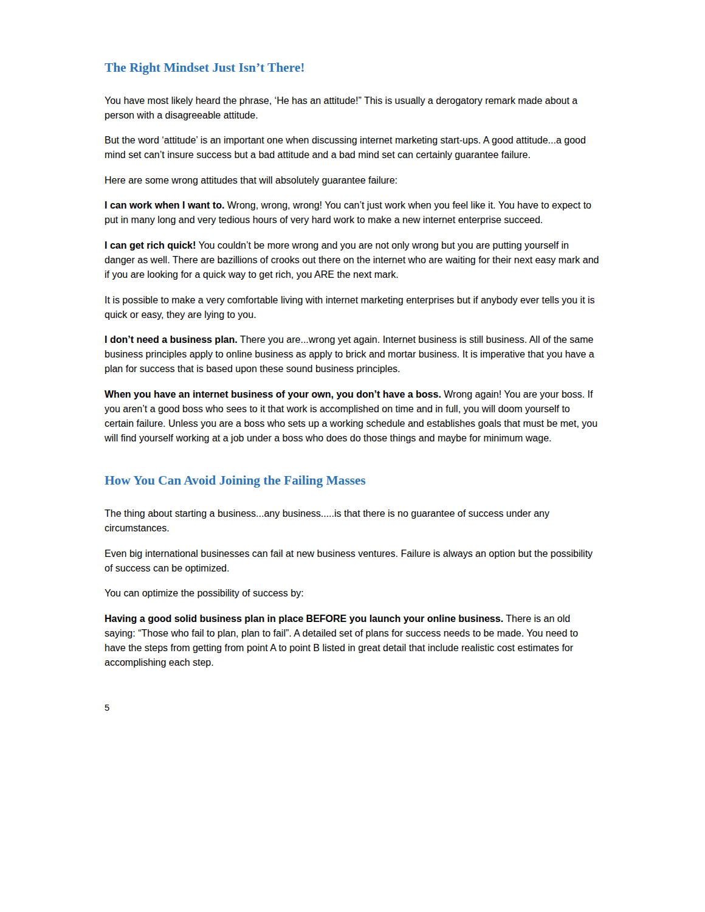The Right Mindset Just Isn’t There!
You have most likely heard the phrase, ‘He has an attitude!” This is usually a derogatory remark made about a person with a disagreeable attitude.
But the word ‘attitude’ is an important one when discussing internet marketing start-ups. A good attitude...a good mind set can’t insure success but a bad attitude and a bad mind set can certainly guarantee failure.
Here are some wrong attitudes that will absolutely guarantee failure:
I can work when I want to. Wrong, wrong, wrong! You can’t just work when you feel like it. You have to expect to put in many long and very tedious hours of very hard work to make a new internet enterprise succeed.
I can get rich quick! You couldn’t be more wrong and you are not only wrong but you are putting yourself in danger as well. There are bazillions of crooks out there on the internet who are waiting for their next easy mark and if you are looking for a quick way to get rich, you ARE the next mark.
It is possible to make a very comfortable living with internet marketing enterprises but if anybody ever tells you it is quick or easy, they are lying to you.
I don’t need a business plan. There you are...wrong yet again. Internet business is still business. All of the same business principles apply to online business as apply to brick and mortar business. It is imperative that you have a plan for success that is based upon these sound business principles.
When you have an internet business of your own, you don’t have a boss. Wrong again! You are your boss. If you aren’t a good boss who sees to it that work is accomplished on time and in full, you will doom yourself to certain failure. Unless you are a boss who sets up a working schedule and establishes goals that must be met, you will find yourself working at a job under a boss who does do those things and maybe for minimum wage.
How You Can Avoid Joining the Failing Masses
The thing about starting a business...any business.....is that there is no guarantee of success under any circumstances.
Even big international businesses can fail at new business ventures. Failure is always an option but the possibility of success can be optimized.
You can optimize the possibility of success by:
Having a good solid business plan in place BEFORE you launch your online business. There is an old saying: “Those who fail to plan, plan to fail”. A detailed set of plans for success needs to be made. You need to have the steps from getting from point A to point B listed in great detail that include realistic cost estimates for accomplishing each step.
5